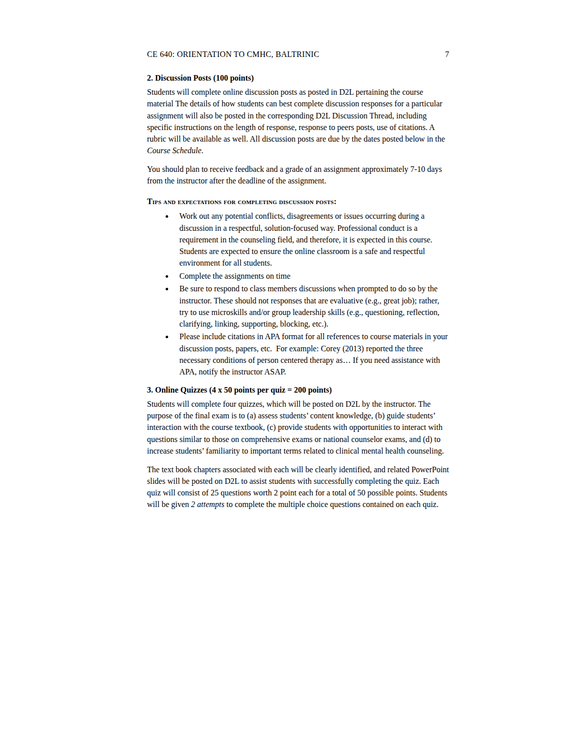CE 640: ORIENTATION TO CMHC, BALTRINIC 7
2. Discussion Posts (100 points)
Students will complete online discussion posts as posted in D2L pertaining the course material The details of how students can best complete discussion responses for a particular assignment will also be posted in the corresponding D2L Discussion Thread, including specific instructions on the length of response, response to peers posts, use of citations. A rubric will be available as well. All discussion posts are due by the dates posted below in the Course Schedule.
You should plan to receive feedback and a grade of an assignment approximately 7-10 days from the instructor after the deadline of the assignment.
Tips and expectations for completing discussion posts:
Work out any potential conflicts, disagreements or issues occurring during a discussion in a respectful, solution-focused way. Professional conduct is a requirement in the counseling field, and therefore, it is expected in this course. Students are expected to ensure the online classroom is a safe and respectful environment for all students.
Complete the assignments on time
Be sure to respond to class members discussions when prompted to do so by the instructor. These should not responses that are evaluative (e.g., great job); rather, try to use microskills and/or group leadership skills (e.g., questioning, reflection, clarifying, linking, supporting, blocking, etc.).
Please include citations in APA format for all references to course materials in your discussion posts, papers, etc. For example: Corey (2013) reported the three necessary conditions of person centered therapy as… If you need assistance with APA, notify the instructor ASAP.
3. Online Quizzes (4 x 50 points per quiz = 200 points)
Students will complete four quizzes, which will be posted on D2L by the instructor. The purpose of the final exam is to (a) assess students’ content knowledge, (b) guide students’ interaction with the course textbook, (c) provide students with opportunities to interact with questions similar to those on comprehensive exams or national counselor exams, and (d) to increase students’ familiarity to important terms related to clinical mental health counseling.
The text book chapters associated with each will be clearly identified, and related PowerPoint slides will be posted on D2L to assist students with successfully completing the quiz. Each quiz will consist of 25 questions worth 2 point each for a total of 50 possible points. Students will be given 2 attempts to complete the multiple choice questions contained on each quiz.